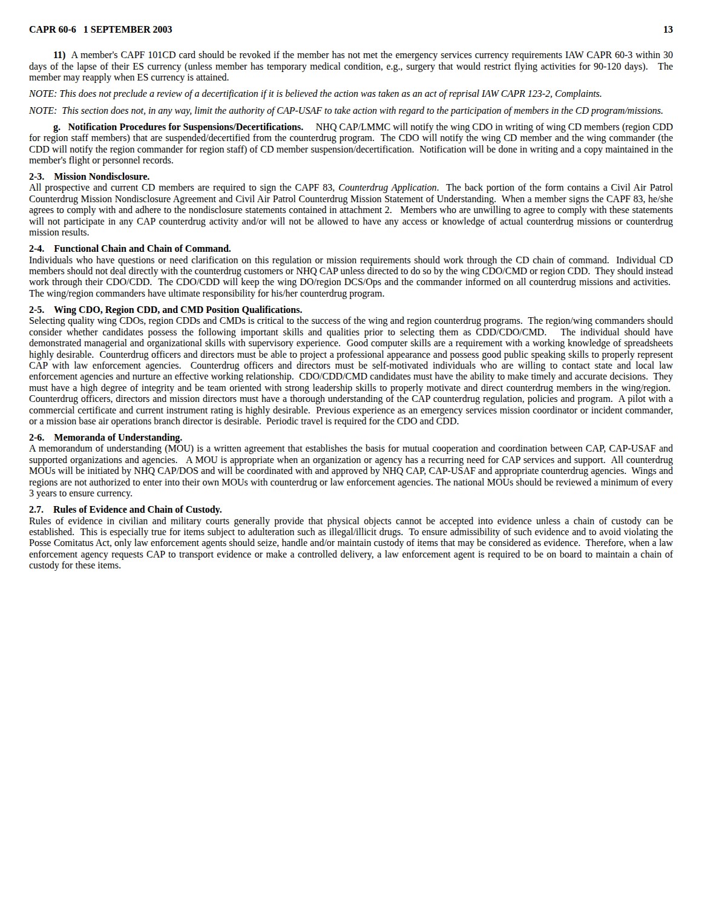CAPR 60-6 1 SEPTEMBER 2003 13
11) A member's CAPF 101CD card should be revoked if the member has not met the emergency services currency requirements IAW CAPR 60-3 within 30 days of the lapse of their ES currency (unless member has temporary medical condition, e.g., surgery that would restrict flying activities for 90-120 days). The member may reapply when ES currency is attained.
NOTE: This does not preclude a review of a decertification if it is believed the action was taken as an act of reprisal IAW CAPR 123-2, Complaints.
NOTE: This section does not, in any way, limit the authority of CAP-USAF to take action with regard to the participation of members in the CD program/missions.
g. Notification Procedures for Suspensions/Decertifications. NHQ CAP/LMMC will notify the wing CDO in writing of wing CD members (region CDD for region staff members) that are suspended/decertified from the counterdrug program. The CDO will notify the wing CD member and the wing commander (the CDD will notify the region commander for region staff) of CD member suspension/decertification. Notification will be done in writing and a copy maintained in the member's flight or personnel records.
2-3. Mission Nondisclosure.
All prospective and current CD members are required to sign the CAPF 83, Counterdrug Application. The back portion of the form contains a Civil Air Patrol Counterdrug Mission Nondisclosure Agreement and Civil Air Patrol Counterdrug Mission Statement of Understanding. When a member signs the CAPF 83, he/she agrees to comply with and adhere to the nondisclosure statements contained in attachment 2. Members who are unwilling to agree to comply with these statements will not participate in any CAP counterdrug activity and/or will not be allowed to have any access or knowledge of actual counterdrug missions or counterdrug mission results.
2-4. Functional Chain and Chain of Command.
Individuals who have questions or need clarification on this regulation or mission requirements should work through the CD chain of command. Individual CD members should not deal directly with the counterdrug customers or NHQ CAP unless directed to do so by the wing CDO/CMD or region CDD. They should instead work through their CDO/CDD. The CDO/CDD will keep the wing DO/region DCS/Ops and the commander informed on all counterdrug missions and activities. The wing/region commanders have ultimate responsibility for his/her counterdrug program.
2-5. Wing CDO, Region CDD, and CMD Position Qualifications.
Selecting quality wing CDOs, region CDDs and CMDs is critical to the success of the wing and region counterdrug programs. The region/wing commanders should consider whether candidates possess the following important skills and qualities prior to selecting them as CDD/CDO/CMD. The individual should have demonstrated managerial and organizational skills with supervisory experience. Good computer skills are a requirement with a working knowledge of spreadsheets highly desirable. Counterdrug officers and directors must be able to project a professional appearance and possess good public speaking skills to properly represent CAP with law enforcement agencies. Counterdrug officers and directors must be self-motivated individuals who are willing to contact state and local law enforcement agencies and nurture an effective working relationship. CDO/CDD/CMD candidates must have the ability to make timely and accurate decisions. They must have a high degree of integrity and be team oriented with strong leadership skills to properly motivate and direct counterdrug members in the wing/region. Counterdrug officers, directors and mission directors must have a thorough understanding of the CAP counterdrug regulation, policies and program. A pilot with a commercial certificate and current instrument rating is highly desirable. Previous experience as an emergency services mission coordinator or incident commander, or a mission base air operations branch director is desirable. Periodic travel is required for the CDO and CDD.
2-6. Memoranda of Understanding.
A memorandum of understanding (MOU) is a written agreement that establishes the basis for mutual cooperation and coordination between CAP, CAP-USAF and supported organizations and agencies. A MOU is appropriate when an organization or agency has a recurring need for CAP services and support. All counterdrug MOUs will be initiated by NHQ CAP/DOS and will be coordinated with and approved by NHQ CAP, CAP-USAF and appropriate counterdrug agencies. Wings and regions are not authorized to enter into their own MOUs with counterdrug or law enforcement agencies. The national MOUs should be reviewed a minimum of every 3 years to ensure currency.
2.7. Rules of Evidence and Chain of Custody.
Rules of evidence in civilian and military courts generally provide that physical objects cannot be accepted into evidence unless a chain of custody can be established. This is especially true for items subject to adulteration such as illegal/illicit drugs. To ensure admissibility of such evidence and to avoid violating the Posse Comitatus Act, only law enforcement agents should seize, handle and/or maintain custody of items that may be considered as evidence. Therefore, when a law enforcement agency requests CAP to transport evidence or make a controlled delivery, a law enforcement agent is required to be on board to maintain a chain of custody for these items.